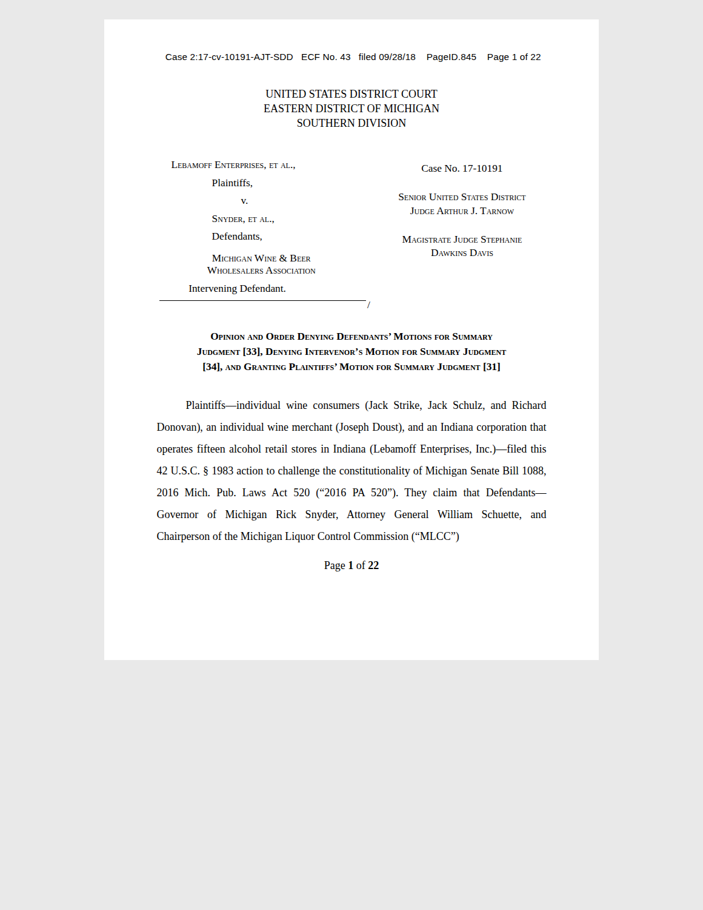Case 2:17-cv-10191-AJT-SDD ECF No. 43 filed 09/28/18 PageID.845 Page 1 of 22
UNITED STATES DISTRICT COURT
EASTERN DISTRICT OF MICHIGAN
SOUTHERN DIVISION
| Lebamoff Enterprises, et al. , Plaintiffs, v. Snyder, et al. , Defendants, Michigan Wine & Beer Wholesalers Association Intervening Defendant. / | Case No. 17-10191 Senior United States District Judge Arthur J. Tarnow Magistrate Judge Stephanie Dawkins Davis |
Opinion and Order Denying Defendants’ Motions for Summary
Judgment [33], Denying Intervenor’s Motion for Summary Judgment
[34], and Granting Plaintiffs’ Motion for Summary Judgment [31]
Plaintiffs—individual wine consumers (Jack Strike, Jack Schulz, and Richard Donovan), an individual wine merchant (Joseph Doust), and an Indiana corporation that operates fifteen alcohol retail stores in Indiana (Lebamoff Enterprises, Inc.)—filed this 42 U.S.C. § 1983 action to challenge the constitutionality of Michigan Senate Bill 1088, 2016 Mich. Pub. Laws Act 520 (“2016 PA 520”). They claim that Defendants—Governor of Michigan Rick Snyder, Attorney General William Schuette, and Chairperson of the Michigan Liquor Control Commission (“MLCC”)
Page 1 of 22